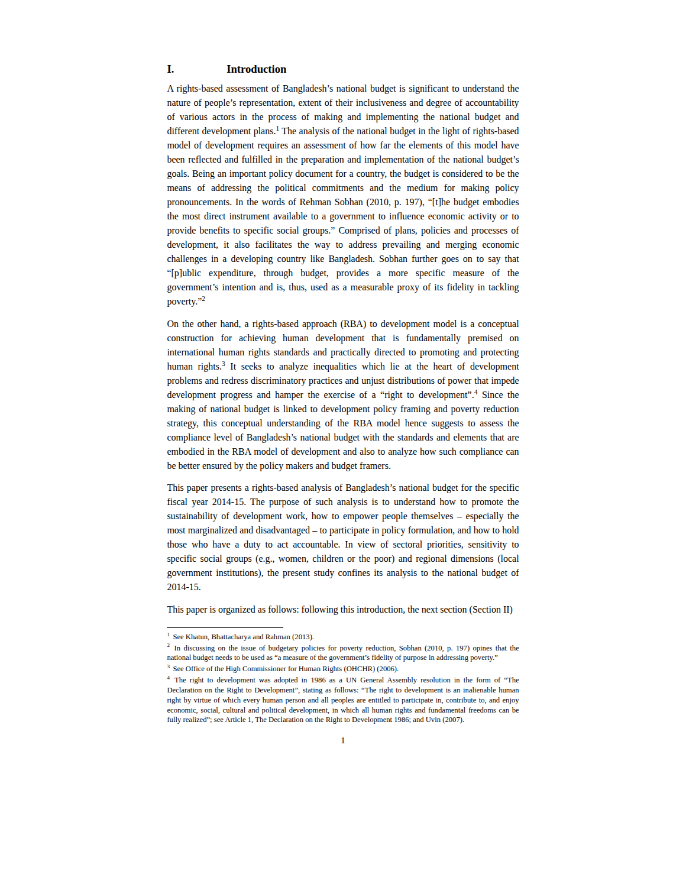I. Introduction
A rights-based assessment of Bangladesh’s national budget is significant to understand the nature of people’s representation, extent of their inclusiveness and degree of accountability of various actors in the process of making and implementing the national budget and different development plans.1 The analysis of the national budget in the light of rights-based model of development requires an assessment of how far the elements of this model have been reflected and fulfilled in the preparation and implementation of the national budget’s goals. Being an important policy document for a country, the budget is considered to be the means of addressing the political commitments and the medium for making policy pronouncements. In the words of Rehman Sobhan (2010, p. 197), “[t]he budget embodies the most direct instrument available to a government to influence economic activity or to provide benefits to specific social groups.” Comprised of plans, policies and processes of development, it also facilitates the way to address prevailing and merging economic challenges in a developing country like Bangladesh. Sobhan further goes on to say that “[p]ublic expenditure, through budget, provides a more specific measure of the government’s intention and is, thus, used as a measurable proxy of its fidelity in tackling poverty.”2
On the other hand, a rights-based approach (RBA) to development model is a conceptual construction for achieving human development that is fundamentally premised on international human rights standards and practically directed to promoting and protecting human rights.3 It seeks to analyze inequalities which lie at the heart of development problems and redress discriminatory practices and unjust distributions of power that impede development progress and hamper the exercise of a “right to development”.4 Since the making of national budget is linked to development policy framing and poverty reduction strategy, this conceptual understanding of the RBA model hence suggests to assess the compliance level of Bangladesh’s national budget with the standards and elements that are embodied in the RBA model of development and also to analyze how such compliance can be better ensured by the policy makers and budget framers.
This paper presents a rights-based analysis of Bangladesh’s national budget for the specific fiscal year 2014-15. The purpose of such analysis is to understand how to promote the sustainability of development work, how to empower people themselves – especially the most marginalized and disadvantaged – to participate in policy formulation, and how to hold those who have a duty to act accountable. In view of sectoral priorities, sensitivity to specific social groups (e.g., women, children or the poor) and regional dimensions (local government institutions), the present study confines its analysis to the national budget of 2014-15.
This paper is organized as follows: following this introduction, the next section (Section II)
1 See Khatun, Bhattacharya and Rahman (2013).
2 In discussing on the issue of budgetary policies for poverty reduction, Sobhan (2010, p. 197) opines that the national budget needs to be used as “a measure of the government’s fidelity of purpose in addressing poverty.”
3 See Office of the High Commissioner for Human Rights (OHCHR) (2006).
4 The right to development was adopted in 1986 as a UN General Assembly resolution in the form of “The Declaration on the Right to Development”, stating as follows: “The right to development is an inalienable human right by virtue of which every human person and all peoples are entitled to participate in, contribute to, and enjoy economic, social, cultural and political development, in which all human rights and fundamental freedoms can be fully realized”; see Article 1, The Declaration on the Right to Development 1986; and Uvin (2007).
1